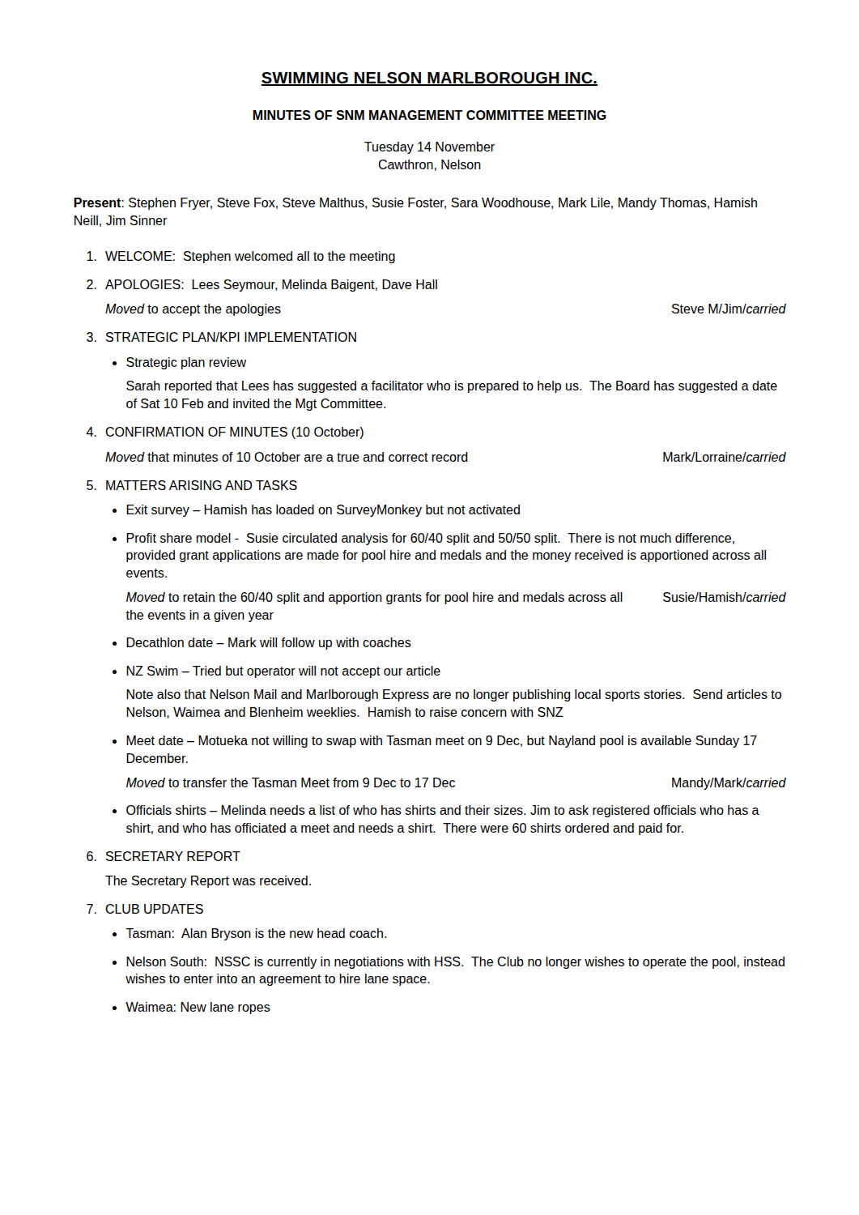SWIMMING NELSON MARLBOROUGH INC.
MINUTES OF SNM MANAGEMENT COMMITTEE MEETING
Tuesday 14 November
Cawthron, Nelson
Present: Stephen Fryer, Steve Fox, Steve Malthus, Susie Foster, Sara Woodhouse, Mark Lile, Mandy Thomas, Hamish Neill, Jim Sinner
WELCOME: Stephen welcomed all to the meeting
APOLOGIES: Lees Seymour, Melinda Baigent, Dave Hall
Moved to accept the apologies Steve M/Jim/carried
STRATEGIC PLAN/KPI IMPLEMENTATION
Strategic plan review
Sarah reported that Lees has suggested a facilitator who is prepared to help us. The Board has suggested a date of Sat 10 Feb and invited the Mgt Committee.
CONFIRMATION OF MINUTES (10 October)
Moved that minutes of 10 October are a true and correct record Mark/Lorraine/carried
MATTERS ARISING AND TASKS
Exit survey – Hamish has loaded on SurveyMonkey but not activated
Profit share model - Susie circulated analysis for 60/40 split and 50/50 split. There is not much difference, provided grant applications are made for pool hire and medals and the money received is apportioned across all events.
Moved to retain the 60/40 split and apportion grants for pool hire and medals across all the events in a given year Susie/Hamish/carried
Decathlon date – Mark will follow up with coaches
NZ Swim – Tried but operator will not accept our article
Note also that Nelson Mail and Marlborough Express are no longer publishing local sports stories. Send articles to Nelson, Waimea and Blenheim weeklies. Hamish to raise concern with SNZ
Meet date – Motueka not willing to swap with Tasman meet on 9 Dec, but Nayland pool is available Sunday 17 December.
Moved to transfer the Tasman Meet from 9 Dec to 17 Dec Mandy/Mark/carried
Officials shirts – Melinda needs a list of who has shirts and their sizes. Jim to ask registered officials who has a shirt, and who has officiated a meet and needs a shirt. There were 60 shirts ordered and paid for.
SECRETARY REPORT
The Secretary Report was received.
CLUB UPDATES
Tasman: Alan Bryson is the new head coach.
Nelson South: NSSC is currently in negotiations with HSS. The Club no longer wishes to operate the pool, instead wishes to enter into an agreement to hire lane space.
Waimea: New lane ropes